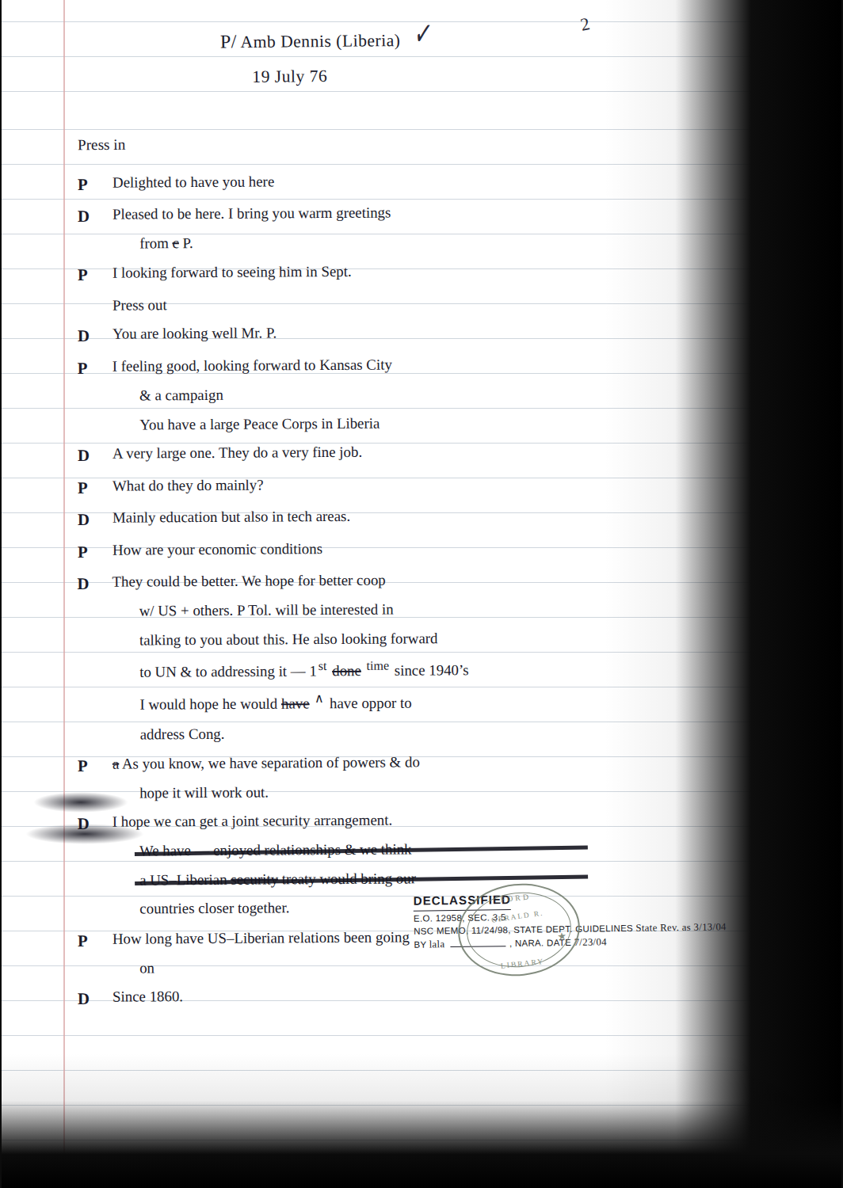2
P/ Amb Dennis (Liberia)✓ 19 July 76
Press in
P
Delighted to have you here
D
Pleased to be here. I bring you warm greetings from c P.
P
I looking forward to seeing him in Sept.
Press out
D
You are looking well Mr. P.
P
I feeling good, looking forward to Kansas City & a campaign You have a large Peace Corps in Liberia
D
A very large one. They do a very fine job.
P
What do they do mainly?
D
Mainly education but also in tech areas.
P
How are your economic conditions
D
They could be better. We hope for better coop w/ US + others. P Tol. will be interested in talking to you about this. He also looking forward to UN & to addressing it — 1st done time since 1940’s I would hope he would have ∧ have oppor to address Cong.
P
a As you know, we have separation of powers & do hope it will work out.
D
I hope we can get a joint security arrangement. We have — enjoyed relationships & we think a US–Liberian security treaty would bring our countries closer together.
P
How long have US–Liberian relations been going on
D
Since 1860.
DECLASSIFIED
E.O. 12958, SEC. 3.5
NSC MEMO, 11/24/98, STATE DEPT. GUIDELINES State Rev. as 3/13/04
BY lala , NARA. DATE 7/23/04
FORD
GERALD R.
LIBRARY
★
Handwritten notes of a meeting between the President (P) and Ambassador Dennis of Liberia (D), dated 19 July 1976. Topics include greetings from the Liberian President, the Peace Corps in Liberia, economic conditions, a forthcoming United Nations address, separation of powers in the United States, a proposed joint security arrangement, and the long history of United States–Liberian relations since 1860. The page bears a declassification stamp and the seal of the Gerald R. Ford Library.